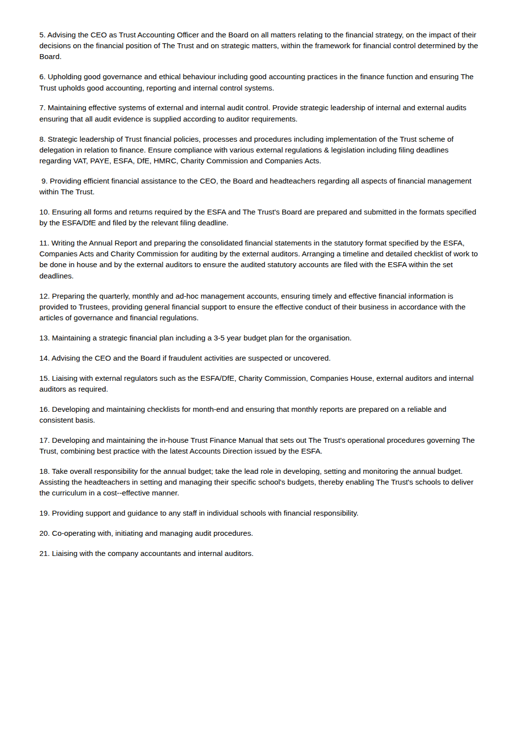5. Advising the CEO as Trust Accounting Officer and the Board on all matters relating to the financial strategy, on the impact of their decisions on the financial position of The Trust and on strategic matters, within the framework for financial control determined by the Board.
6. Upholding good governance and ethical behaviour including good accounting practices in the finance function and ensuring The Trust upholds good accounting, reporting and internal control systems.
7. Maintaining effective systems of external and internal audit control. Provide strategic leadership of internal and external audits ensuring that all audit evidence is supplied according to auditor requirements.
8. Strategic leadership of Trust financial policies, processes and procedures including implementation of the Trust scheme of delegation in relation to finance. Ensure compliance with various external regulations & legislation including filing deadlines regarding VAT, PAYE, ESFA, DfE, HMRC, Charity Commission and Companies Acts.
9. Providing efficient financial assistance to the CEO, the Board and headteachers regarding all aspects of financial management within The Trust.
10. Ensuring all forms and returns required by the ESFA and The Trust's Board are prepared and submitted in the formats specified by the ESFA/DfE and filed by the relevant filing deadline.
11. Writing the Annual Report and preparing the consolidated financial statements in the statutory format specified by the ESFA, Companies Acts and Charity Commission for auditing by the external auditors. Arranging a timeline and detailed checklist of work to be done in house and by the external auditors to ensure the audited statutory accounts are filed with the ESFA within the set deadlines.
12. Preparing the quarterly, monthly and ad-hoc management accounts, ensuring timely and effective financial information is provided to Trustees, providing general financial support to ensure the effective conduct of their business in accordance with the articles of governance and financial regulations.
13. Maintaining a strategic financial plan including a 3-5 year budget plan for the organisation.
14. Advising the CEO and the Board if fraudulent activities are suspected or uncovered.
15. Liaising with external regulators such as the ESFA/DfE, Charity Commission, Companies House, external auditors and internal auditors as required.
16. Developing and maintaining checklists for month-end and ensuring that monthly reports are prepared on a reliable and consistent basis.
17. Developing and maintaining the in-house Trust Finance Manual that sets out The Trust's operational procedures governing The Trust, combining best practice with the latest Accounts Direction issued by the ESFA.
18. Take overall responsibility for the annual budget; take the lead role in developing, setting and monitoring the annual budget. Assisting the headteachers in setting and managing their specific school's budgets, thereby enabling The Trust's schools to deliver the curriculum in a cost--effective manner.
19. Providing support and guidance to any staff in individual schools with financial responsibility.
20. Co-operating with, initiating and managing audit procedures.
21. Liaising with the company accountants and internal auditors.